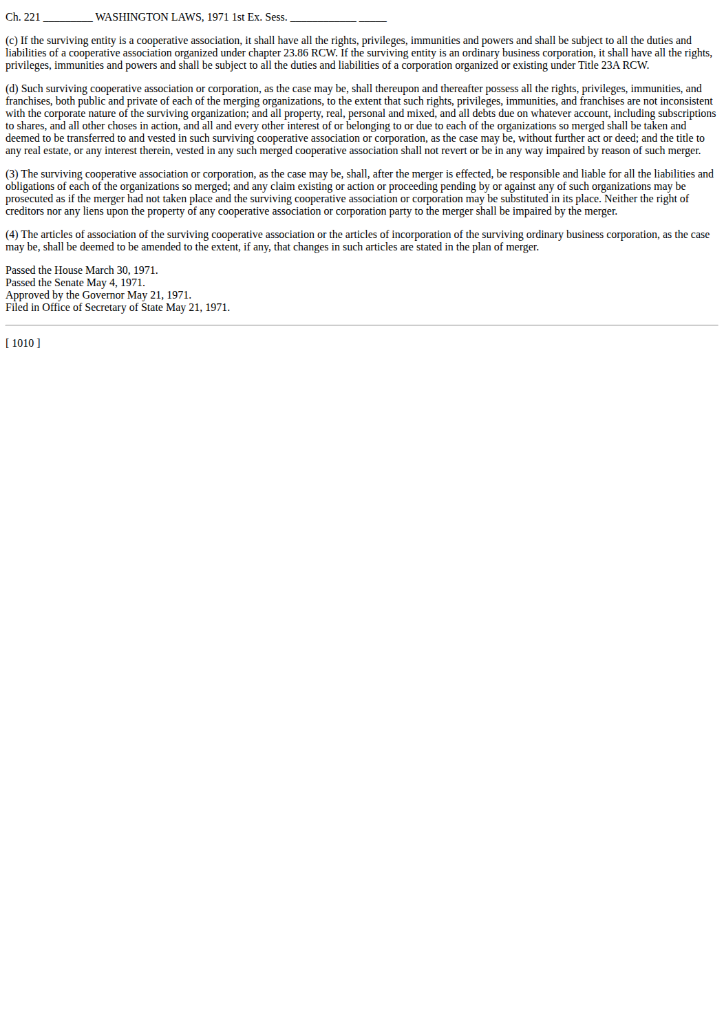Ch. 221 _________ WASHINGTON LAWS, 1971 1st Ex. Sess. ____________ _____
(c) If the surviving entity is a cooperative association, it shall have all the rights, privileges, immunities and powers and shall be subject to all the duties and liabilities of a cooperative association organized under chapter 23.86 RCW. If the surviving entity is an ordinary business corporation, it shall have all the rights, privileges, immunities and powers and shall be subject to all the duties and liabilities of a corporation organized or existing under Title 23A RCW.
(d) Such surviving cooperative association or corporation, as the case may be, shall thereupon and thereafter possess all the rights, privileges, immunities, and franchises, both public and private of each of the merging organizations, to the extent that such rights, privileges, immunities, and franchises are not inconsistent with the corporate nature of the surviving organization; and all property, real, personal and mixed, and all debts due on whatever account, including subscriptions to shares, and all other choses in action, and all and every other interest of or belonging to or due to each of the organizations so merged shall be taken and deemed to be transferred to and vested in such surviving cooperative association or corporation, as the case may be, without further act or deed; and the title to any real estate, or any interest therein, vested in any such merged cooperative association shall not revert or be in any way impaired by reason of such merger.
(3) The surviving cooperative association or corporation, as the case may be, shall, after the merger is effected, be responsible and liable for all the liabilities and obligations of each of the organizations so merged; and any claim existing or action or proceeding pending by or against any of such organizations may be prosecuted as if the merger had not taken place and the surviving cooperative association or corporation may be substituted in its place. Neither the right of creditors nor any liens upon the property of any cooperative association or corporation party to the merger shall be impaired by the merger.
(4) The articles of association of the surviving cooperative association or the articles of incorporation of the surviving ordinary business corporation, as the case may be, shall be deemed to be amended to the extent, if any, that changes in such articles are stated in the plan of merger.
Passed the House March 30, 1971.
Passed the Senate May 4, 1971.
Approved by the Governor May 21, 1971.
Filed in Office of Secretary of State May 21, 1971.
[ 1010 ]